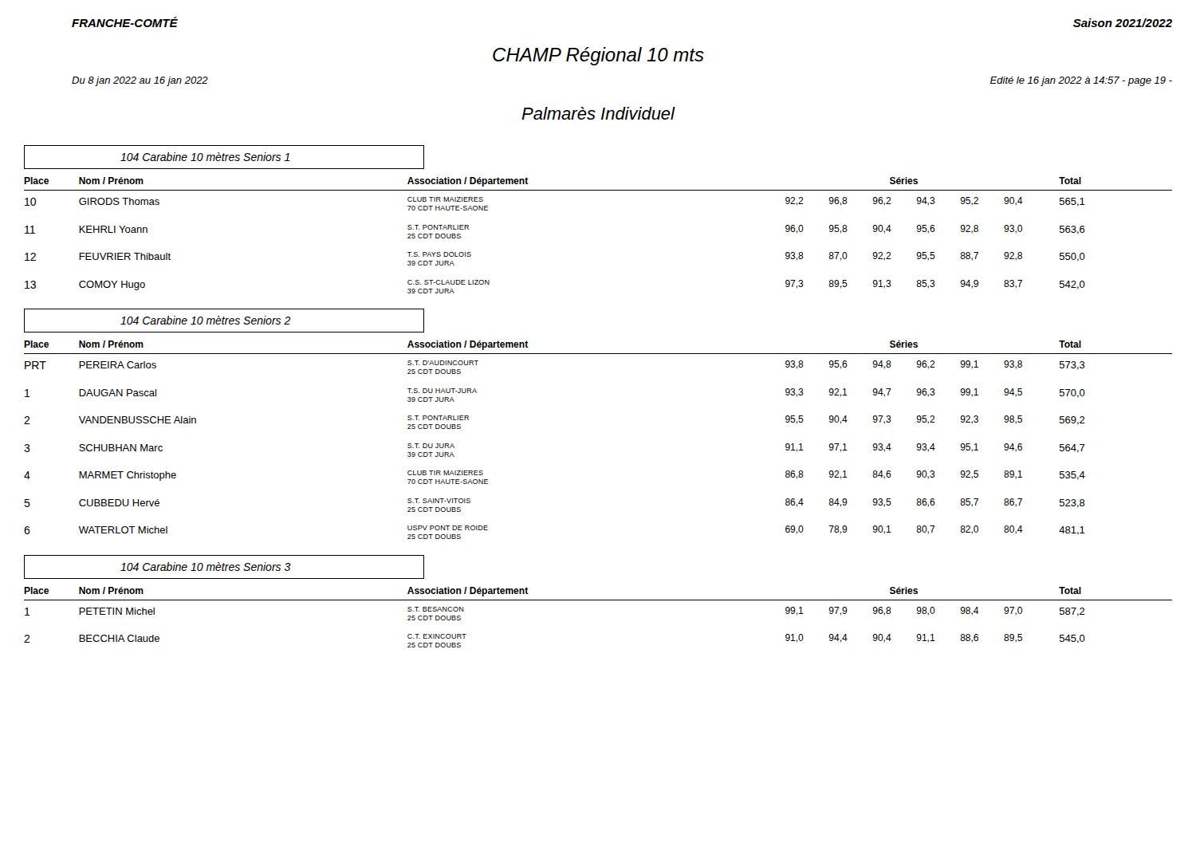FRANCHE-COMTÉ
Saison 2021/2022
CHAMP Régional 10 mts
Du 8 jan 2022 au 16 jan 2022
Edité le 16 jan 2022 à 14:57 - page 19 -
Palmarès Individuel
104 Carabine 10 mètres Seniors 1
| Place | Nom / Prénom | Association / Département | | Séries | Total |
| --- | --- | --- | --- | --- | --- |
| 10 | GIRODS Thomas | CLUB TIR MAIZIERES 70 CDT HAUTE-SAONE | | 92,2 | 96,8 | 96,2 | 94,3 | 95,2 | 90,4 | 565,1 |
| 11 | KEHRLI Yoann | S.T. PONTARLIER 25 CDT DOUBS | | 96,0 | 95,8 | 90,4 | 95,6 | 92,8 | 93,0 | 563,6 |
| 12 | FEUVRIER Thibault | T.S. PAYS DOLOIS 39 CDT JURA | | 93,8 | 87,0 | 92,2 | 95,5 | 88,7 | 92,8 | 550,0 |
| 13 | COMOY Hugo | C.S. ST-CLAUDE LIZON 39 CDT JURA | | 97,3 | 89,5 | 91,3 | 85,3 | 94,9 | 83,7 | 542,0 |
104 Carabine 10 mètres Seniors 2
| Place | Nom / Prénom | Association / Département | | Séries | Total |
| --- | --- | --- | --- | --- | --- |
| PRT | PEREIRA Carlos | S.T. D'AUDINCOURT 25 CDT DOUBS | | 93,8 | 95,6 | 94,8 | 96,2 | 99,1 | 93,8 | 573,3 |
| 1 | DAUGAN Pascal | T.S. DU HAUT-JURA 39 CDT JURA | | 93,3 | 92,1 | 94,7 | 96,3 | 99,1 | 94,5 | 570,0 |
| 2 | VANDENBUSSCHE Alain | S.T. PONTARLIER 25 CDT DOUBS | | 95,5 | 90,4 | 97,3 | 95,2 | 92,3 | 98,5 | 569,2 |
| 3 | SCHUBHAN Marc | S.T. DU JURA 39 CDT JURA | | 91,1 | 97,1 | 93,4 | 93,4 | 95,1 | 94,6 | 564,7 |
| 4 | MARMET Christophe | CLUB TIR MAIZIERES 70 CDT HAUTE-SAONE | | 86,8 | 92,1 | 84,6 | 90,3 | 92,5 | 89,1 | 535,4 |
| 5 | CUBBEDU Hervé | S.T. SAINT-VITOIS 25 CDT DOUBS | | 86,4 | 84,9 | 93,5 | 86,6 | 85,7 | 86,7 | 523,8 |
| 6 | WATERLOT Michel | USPV PONT DE ROIDE 25 CDT DOUBS | | 69,0 | 78,9 | 90,1 | 80,7 | 82,0 | 80,4 | 481,1 |
104 Carabine 10 mètres Seniors 3
| Place | Nom / Prénom | Association / Département | | Séries | Total |
| --- | --- | --- | --- | --- | --- |
| 1 | PETETIN Michel | S.T. BESANCON 25 CDT DOUBS | | 99,1 | 97,9 | 96,8 | 98,0 | 98,4 | 97,0 | 587,2 |
| 2 | BECCHIA Claude | C.T. EXINCOURT 25 CDT DOUBS | | 91,0 | 94,4 | 90,4 | 91,1 | 88,6 | 89,5 | 545,0 |